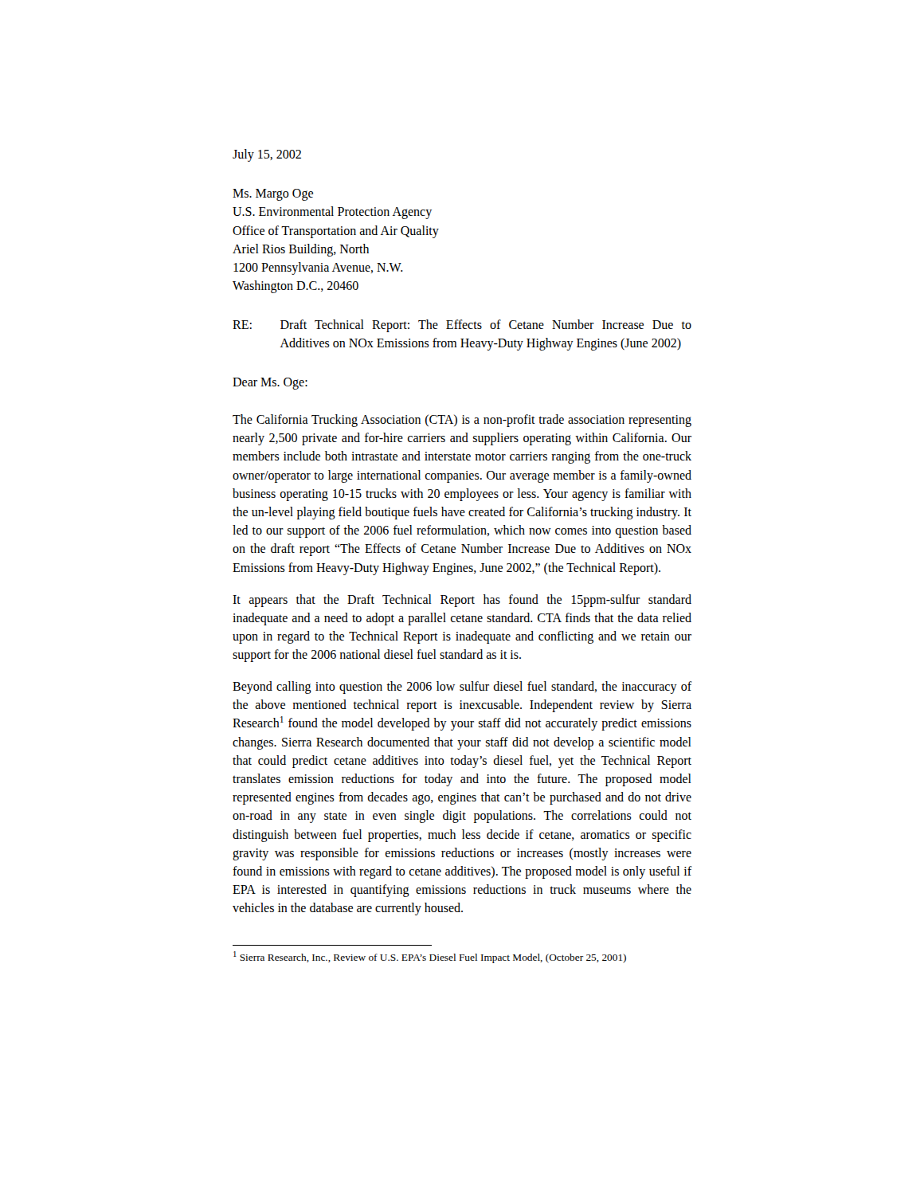July 15, 2002
Ms. Margo Oge
U.S. Environmental Protection Agency
Office of Transportation and Air Quality
Ariel Rios Building, North
1200 Pennsylvania Avenue, N.W.
Washington D.C., 20460
RE:
Draft Technical Report: The Effects of Cetane Number Increase Due to Additives on NOx Emissions from Heavy-Duty Highway Engines (June 2002)
Dear Ms. Oge:
The California Trucking Association (CTA) is a non-profit trade association representing nearly 2,500 private and for-hire carriers and suppliers operating within California. Our members include both intrastate and interstate motor carriers ranging from the one-truck owner/operator to large international companies. Our average member is a family-owned business operating 10-15 trucks with 20 employees or less. Your agency is familiar with the un-level playing field boutique fuels have created for California’s trucking industry. It led to our support of the 2006 fuel reformulation, which now comes into question based on the draft report “The Effects of Cetane Number Increase Due to Additives on NOx Emissions from Heavy-Duty Highway Engines, June 2002,” (the Technical Report).
It appears that the Draft Technical Report has found the 15ppm-sulfur standard inadequate and a need to adopt a parallel cetane standard. CTA finds that the data relied upon in regard to the Technical Report is inadequate and conflicting and we retain our support for the 2006 national diesel fuel standard as it is.
Beyond calling into question the 2006 low sulfur diesel fuel standard, the inaccuracy of the above mentioned technical report is inexcusable. Independent review by Sierra Research1 found the model developed by your staff did not accurately predict emissions changes. Sierra Research documented that your staff did not develop a scientific model that could predict cetane additives into today’s diesel fuel, yet the Technical Report translates emission reductions for today and into the future. The proposed model represented engines from decades ago, engines that can’t be purchased and do not drive on-road in any state in even single digit populations. The correlations could not distinguish between fuel properties, much less decide if cetane, aromatics or specific gravity was responsible for emissions reductions or increases (mostly increases were found in emissions with regard to cetane additives). The proposed model is only useful if EPA is interested in quantifying emissions reductions in truck museums where the vehicles in the database are currently housed.
1 Sierra Research, Inc., Review of U.S. EPA’s Diesel Fuel Impact Model, (October 25, 2001)